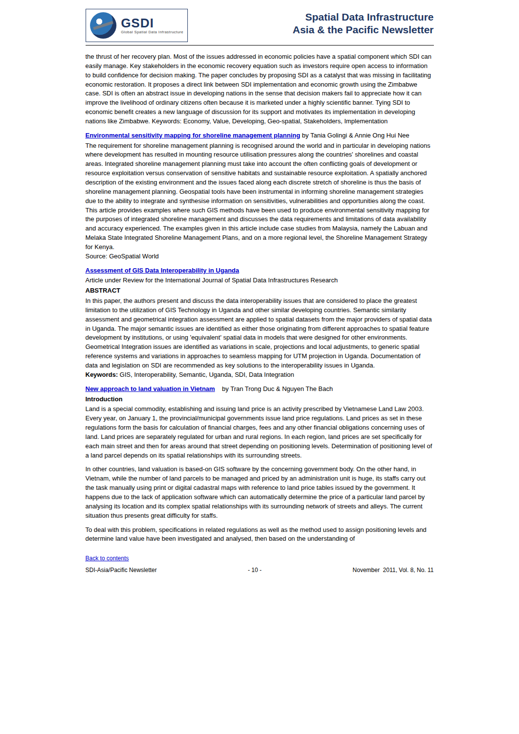GSDI Global Spatial Data Infrastructure
Spatial Data Infrastructure
Asia & the Pacific Newsletter
the thrust of her recovery plan. Most of the issues addressed in economic policies have a spatial component which SDI can easily manage. Key stakeholders in the economic recovery equation such as investors require open access to information to build confidence for decision making. The paper concludes by proposing SDI as a catalyst that was missing in facilitating economic restoration. It proposes a direct link between SDI implementation and economic growth using the Zimbabwe case. SDI is often an abstract issue in developing nations in the sense that decision makers fail to appreciate how it can improve the livelihood of ordinary citizens often because it is marketed under a highly scientific banner. Tying SDI to economic benefit creates a new language of discussion for its support and motivates its implementation in developing nations like Zimbabwe. Keywords: Economy, Value, Developing, Geo-spatial, Stakeholders, Implementation
Environmental sensitivity mapping for shoreline management planning by Tania Golingi & Annie Ong Hui Nee
The requirement for shoreline management planning is recognised around the world and in particular in developing nations where development has resulted in mounting resource utilisation pressures along the countries' shorelines and coastal areas. Integrated shoreline management planning must take into account the often conflicting goals of development or resource exploitation versus conservation of sensitive habitats and sustainable resource exploitation. A spatially anchored description of the existing environment and the issues faced along each discrete stretch of shoreline is thus the basis of shoreline management planning. Geospatial tools have been instrumental in informing shoreline management strategies due to the ability to integrate and synthesise information on sensitivities, vulnerabilities and opportunities along the coast. This article provides examples where such GIS methods have been used to produce environmental sensitivity mapping for the purposes of integrated shoreline management and discusses the data requirements and limitations of data availability and accuracy experienced. The examples given in this article include case studies from Malaysia, namely the Labuan and Melaka State Integrated Shoreline Management Plans, and on a more regional level, the Shoreline Management Strategy for Kenya.
Source: GeoSpatial World
Assessment of GIS Data Interoperability in Uganda
Article under Review for the International Journal of Spatial Data Infrastructures Research
ABSTRACT
In this paper, the authors present and discuss the data interoperability issues that are considered to place the greatest limitation to the utilization of GIS Technology in Uganda and other similar developing countries. Semantic similarity assessment and geometrical integration assessment are applied to spatial datasets from the major providers of spatial data in Uganda. The major semantic issues are identified as either those originating from different approaches to spatial feature development by institutions, or using 'equivalent' spatial data in models that were designed for other environments. Geometrical Integration issues are identified as variations in scale, projections and local adjustments, to generic spatial reference systems and variations in approaches to seamless mapping for UTM projection in Uganda. Documentation of data and legislation on SDI are recommended as key solutions to the interoperability issues in Uganda.
Keywords: GIS, Interoperability, Semantic, Uganda, SDI, Data Integration
New approach to land valuation in Vietnam by Tran Trong Duc & Nguyen The Bach
Introduction
Land is a special commodity, establishing and issuing land price is an activity prescribed by Vietnamese Land Law 2003. Every year, on January 1, the provincial/municipal governments issue land price regulations. Land prices as set in these regulations form the basis for calculation of financial charges, fees and any other financial obligations concerning uses of land. Land prices are separately regulated for urban and rural regions. In each region, land prices are set specifically for each main street and then for areas around that street depending on positioning levels. Determination of positioning level of a land parcel depends on its spatial relationships with its surrounding streets.
In other countries, land valuation is based-on GIS software by the concerning government body. On the other hand, in Vietnam, while the number of land parcels to be managed and priced by an administration unit is huge, its staffs carry out the task manually using print or digital cadastral maps with reference to land price tables issued by the government. It happens due to the lack of application software which can automatically determine the price of a particular land parcel by analysing its location and its complex spatial relationships with its surrounding network of streets and alleys. The current situation thus presents great difficulty for staffs.
To deal with this problem, specifications in related regulations as well as the method used to assign positioning levels and determine land value have been investigated and analysed, then based on the understanding of
Back to contents
SDI-Asia/Pacific Newsletter
- 10 -
November 2011, Vol. 8, No. 11